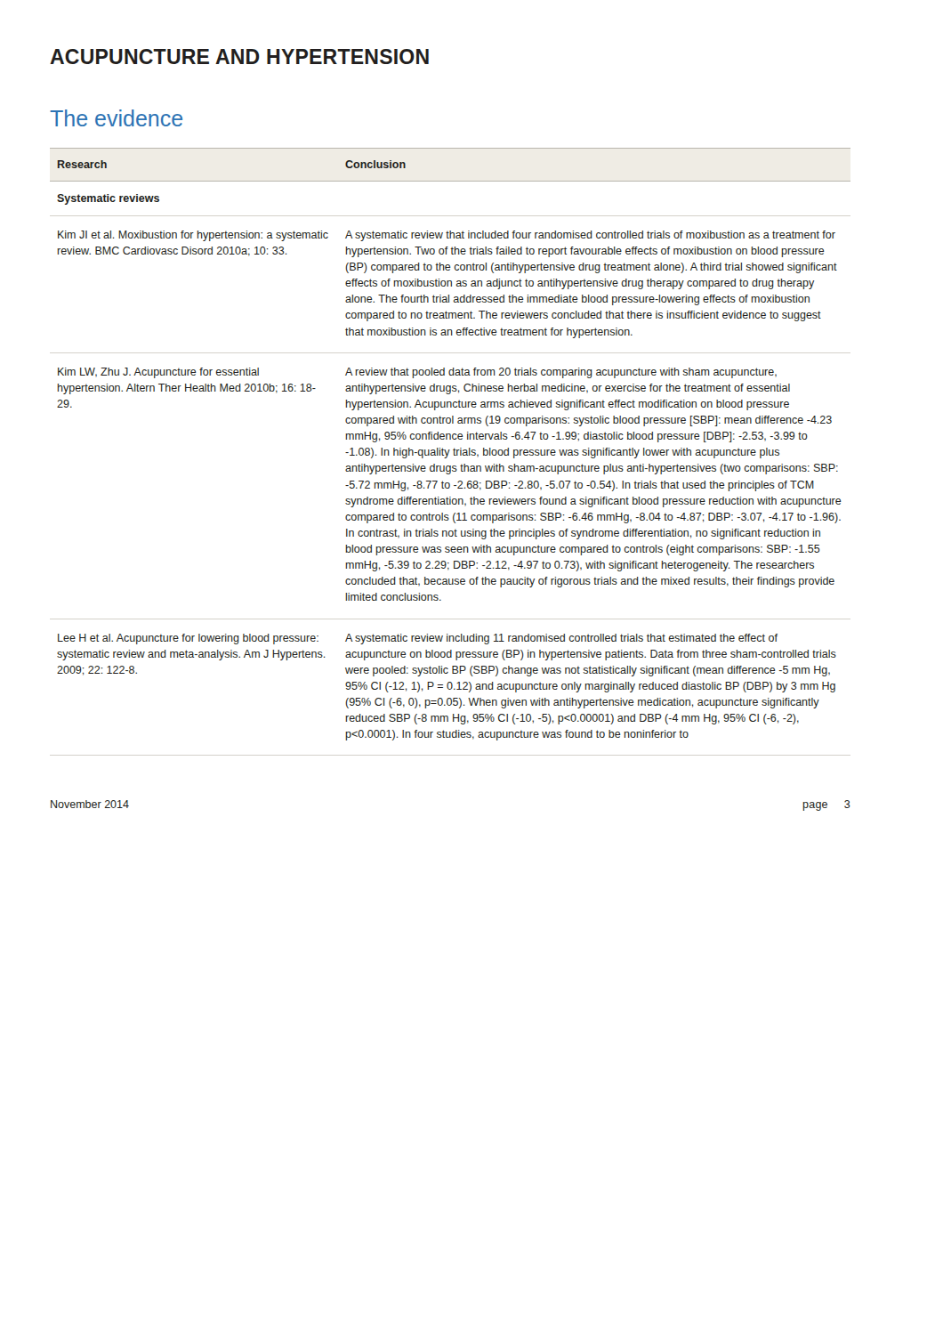ACUPUNCTURE AND HYPERTENSION
The evidence
| Research | Conclusion |
| --- | --- |
| Systematic reviews |
| Kim JI et al. Moxibustion for hypertension: a systematic review. BMC Cardiovasc Disord 2010a; 10: 33. | A systematic review that included four randomised controlled trials of moxibustion as a treatment for hypertension. Two of the trials failed to report favourable effects of moxibustion on blood pressure (BP) compared to the control (antihypertensive drug treatment alone). A third trial showed significant effects of moxibustion as an adjunct to antihypertensive drug therapy compared to drug therapy alone. The fourth trial addressed the immediate blood pressure-lowering effects of moxibustion compared to no treatment. The reviewers concluded that there is insufficient evidence to suggest that moxibustion is an effective treatment for hypertension. |
| Kim LW, Zhu J. Acupuncture for essential hypertension. Altern Ther Health Med 2010b; 16: 18-29. | A review that pooled data from 20 trials comparing acupuncture with sham acupuncture, antihypertensive drugs, Chinese herbal medicine, or exercise for the treatment of essential hypertension. Acupuncture arms achieved significant effect modification on blood pressure compared with control arms (19 comparisons: systolic blood pressure [SBP]: mean difference -4.23 mmHg, 95% confidence intervals -6.47 to -1.99; diastolic blood pressure [DBP]: -2.53, -3.99 to -1.08). In high-quality trials, blood pressure was significantly lower with acupuncture plus antihypertensive drugs than with sham-acupuncture plus anti-hypertensives (two comparisons: SBP: -5.72 mmHg, -8.77 to -2.68; DBP: -2.80, -5.07 to -0.54). In trials that used the principles of TCM syndrome differentiation, the reviewers found a significant blood pressure reduction with acupuncture compared to controls (11 comparisons: SBP: -6.46 mmHg, -8.04 to -4.87; DBP: -3.07, -4.17 to -1.96). In contrast, in trials not using the principles of syndrome differentiation, no significant reduction in blood pressure was seen with acupuncture compared to controls (eight comparisons: SBP: -1.55 mmHg, -5.39 to 2.29; DBP: -2.12, -4.97 to 0.73), with significant heterogeneity. The researchers concluded that, because of the paucity of rigorous trials and the mixed results, their findings provide limited conclusions. |
| Lee H et al. Acupuncture for lowering blood pressure: systematic review and meta-analysis. Am J Hypertens. 2009; 22: 122-8. | A systematic review including 11 randomised controlled trials that estimated the effect of acupuncture on blood pressure (BP) in hypertensive patients. Data from three sham-controlled trials were pooled: systolic BP (SBP) change was not statistically significant (mean difference -5 mm Hg, 95% CI (-12, 1), P = 0.12) and acupuncture only marginally reduced diastolic BP (DBP) by 3 mm Hg (95% CI (-6, 0), p=0.05). When given with antihypertensive medication, acupuncture significantly reduced SBP (-8 mm Hg, 95% CI (-10, -5), p<0.00001) and DBP (-4 mm Hg, 95% CI (-6, -2), p<0.0001). In four studies, acupuncture was found to be noninferior to |
November 2014
page3